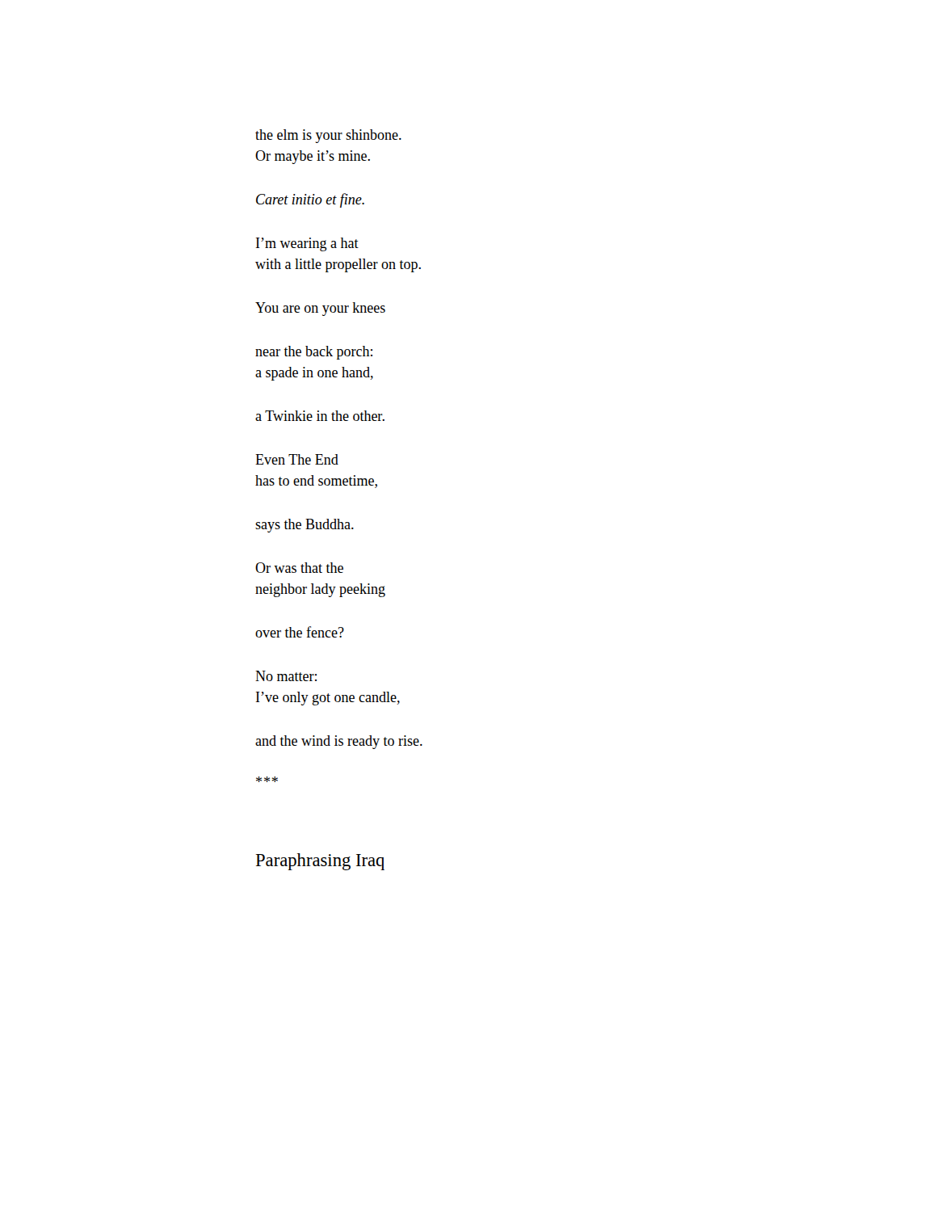the elm is your shinbone.
Or maybe it’s mine.
Caret initio et fine.
I’m wearing a hat
with a little propeller on top.
You are on your knees
near the back porch:
a spade in one hand,
a Twinkie in the other.
Even The End
has to end sometime,
says the Buddha.
Or was that the
neighbor lady peeking
over the fence?
No matter:
I’ve only got one candle,
and the wind is ready to rise.
***
Paraphrasing Iraq